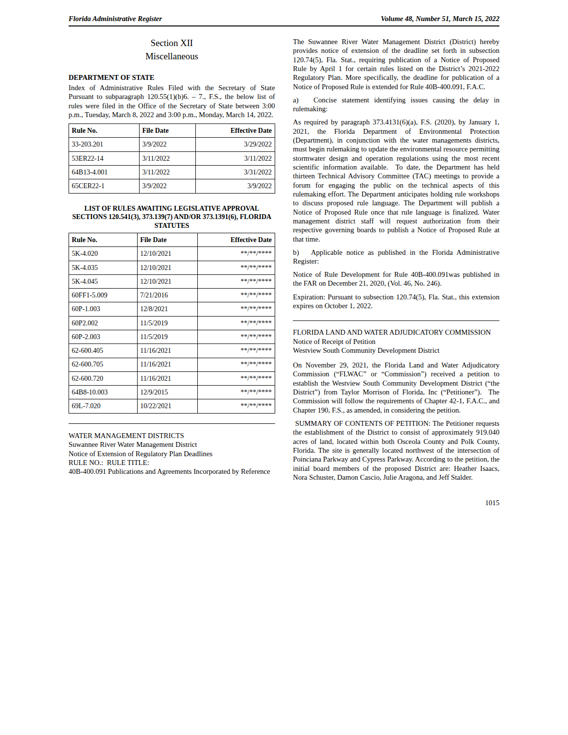Florida Administrative Register Volume 48, Number 51, March 15, 2022
Section XII
Miscellaneous
Department of State
Index of Administrative Rules Filed with the Secretary of State Pursuant to subparagraph 120.55(1)(b)6. – 7., F.S., the below list of rules were filed in the Office of the Secretary of State between 3:00 p.m., Tuesday, March 8, 2022 and 3:00 p.m., Monday, March 14, 2022.
| Rule No. | File Date | Effective Date |
| --- | --- | --- |
| 33-203.201 | 3/9/2022 | 3/29/2022 |
| 53ER22-14 | 3/11/2022 | 3/11/2022 |
| 64B13-4.001 | 3/11/2022 | 3/31/2022 |
| 65CER22-1 | 3/9/2022 | 3/9/2022 |
List of Rules Awaiting Legislative Approval Sections 120.541(3), 373.139(7) and/or 373.1391(6), Florida Statutes
| Rule No. | File Date | Effective Date |
| --- | --- | --- |
| 5K-4.020 | 12/10/2021 | **/**/**** |
| 5K-4.035 | 12/10/2021 | **/**/**** |
| 5K-4.045 | 12/10/2021 | **/**/**** |
| 60FF1-5.009 | 7/21/2016 | **/**/**** |
| 60P-1.003 | 12/8/2021 | **/**/**** |
| 60P2.002 | 11/5/2019 | **/**/**** |
| 60P-2.003 | 11/5/2019 | **/**/**** |
| 62-600.405 | 11/16/2021 | **/**/**** |
| 62-600.705 | 11/16/2021 | **/**/**** |
| 62-600.720 | 11/16/2021 | **/**/**** |
| 64B8-10.003 | 12/9/2015 | **/**/**** |
| 69L-7.020 | 10/22/2021 | **/**/**** |
WATER MANAGEMENT DISTRICTS
Suwannee River Water Management District
Notice of Extension of Regulatory Plan Deadlines
RULE NO.: RULE TITLE:
40B-400.091 Publications and Agreements Incorporated by Reference
The Suwannee River Water Management District (District) hereby provides notice of extension of the deadline set forth in subsection 120.74(5), Fla. Stat., requiring publication of a Notice of Proposed Rule by April 1 for certain rules listed on the District’s 2021-2022 Regulatory Plan. More specifically, the deadline for publication of a Notice of Proposed Rule is extended for Rule 40B-400.091, F.A.C.
a) Concise statement identifying issues causing the delay in rulemaking:
As required by paragraph 373.4131(6)(a), F.S. (2020), by January 1, 2021, the Florida Department of Environmental Protection (Department), in conjunction with the water managements districts, must begin rulemaking to update the environmental resource permitting stormwater design and operation regulations using the most recent scientific information available. To date, the Department has held thirteen Technical Advisory Committee (TAC) meetings to provide a forum for engaging the public on the technical aspects of this rulemaking effort. The Department anticipates holding rule workshops to discuss proposed rule language. The Department will publish a Notice of Proposed Rule once that rule language is finalized. Water management district staff will request authorization from their respective governing boards to publish a Notice of Proposed Rule at that time.
b) Applicable notice as published in the Florida Administrative Register:
Notice of Rule Development for Rule 40B-400.091was published in the FAR on December 21, 2020, (Vol. 46, No. 246).
Expiration: Pursuant to subsection 120.74(5), Fla. Stat., this extension expires on October 1, 2022.
FLORIDA LAND AND WATER ADJUDICATORY COMMISSION
Notice of Receipt of Petition
Westview South Community Development District
On November 29, 2021, the Florida Land and Water Adjudicatory Commission (“FLWAC” or “Commission”) received a petition to establish the Westview South Community Development District (“the District”) from Taylor Morrison of Florida, Inc (“Petitioner”). The Commission will follow the requirements of Chapter 42-1, F.A.C., and Chapter 190, F.S., as amended, in considering the petition.
SUMMARY OF CONTENTS OF PETITION: The Petitioner requests the establishment of the District to consist of approximately 919.040 acres of land, located within both Osceola County and Polk County, Florida. The site is generally located northwest of the intersection of Poinciana Parkway and Cypress Parkway. According to the petition, the initial board members of the proposed District are: Heather Isaacs, Nora Schuster, Damon Cascio, Julie Aragona, and Jeff Stalder.
1015